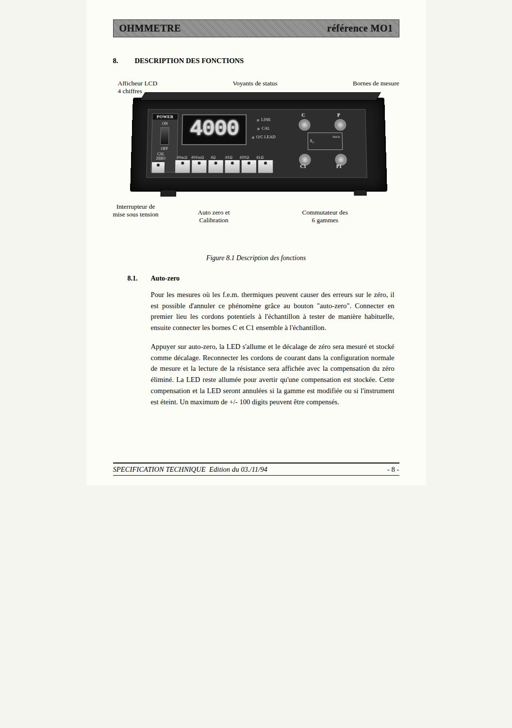OHMMETRE référence MO1
8. DESCRIPTION DES FONCTIONS
Afficheur LCD
4 chiffres
Voyants de status
Bornes de mesure
POWER
ON
OFF
4000
LINE
CAL
O/C LEAD
C P
Rx
MAX
C1 P1
40mΩ 400mΩ 4Ω 40Ω 400Ω 4kΩ
CAL
ZERO
Interrupteur de
mise sous tension
Auto zero et
Calibration
Commutateur des
6 gammes
Figure 8.1 Description des fonctions
8.1. Auto-zero
Pour les mesures où les f.e.m. thermiques peuvent causer des erreurs sur le zéro, il est possible d'annuler ce phénomène grâce au bouton "auto-zero". Connecter en premier lieu les cordons potentiels à l'échantillon à tester de manière habituelle, ensuite connecter les bornes C et C1 ensemble à l'échantillon.
Appuyer sur auto-zero, la LED s'allume et le décalage de zéro sera mesuré et stocké comme décalage. Reconnecter les cordons de courant dans la configuration normale de mesure et la lecture de la résistance sera affichée avec la compensation du zéro éliminé. La LED reste allumée pour avertir qu'une compensation est stockée. Cette compensation et la LED seront annulées si la gamme est modifiée ou si l'instrument est éteint. Un maximum de +/- 100 digits peuvent être compensés.
SPECIFICATION TECHNIQUE Edition du 03./11/94 - 8 -